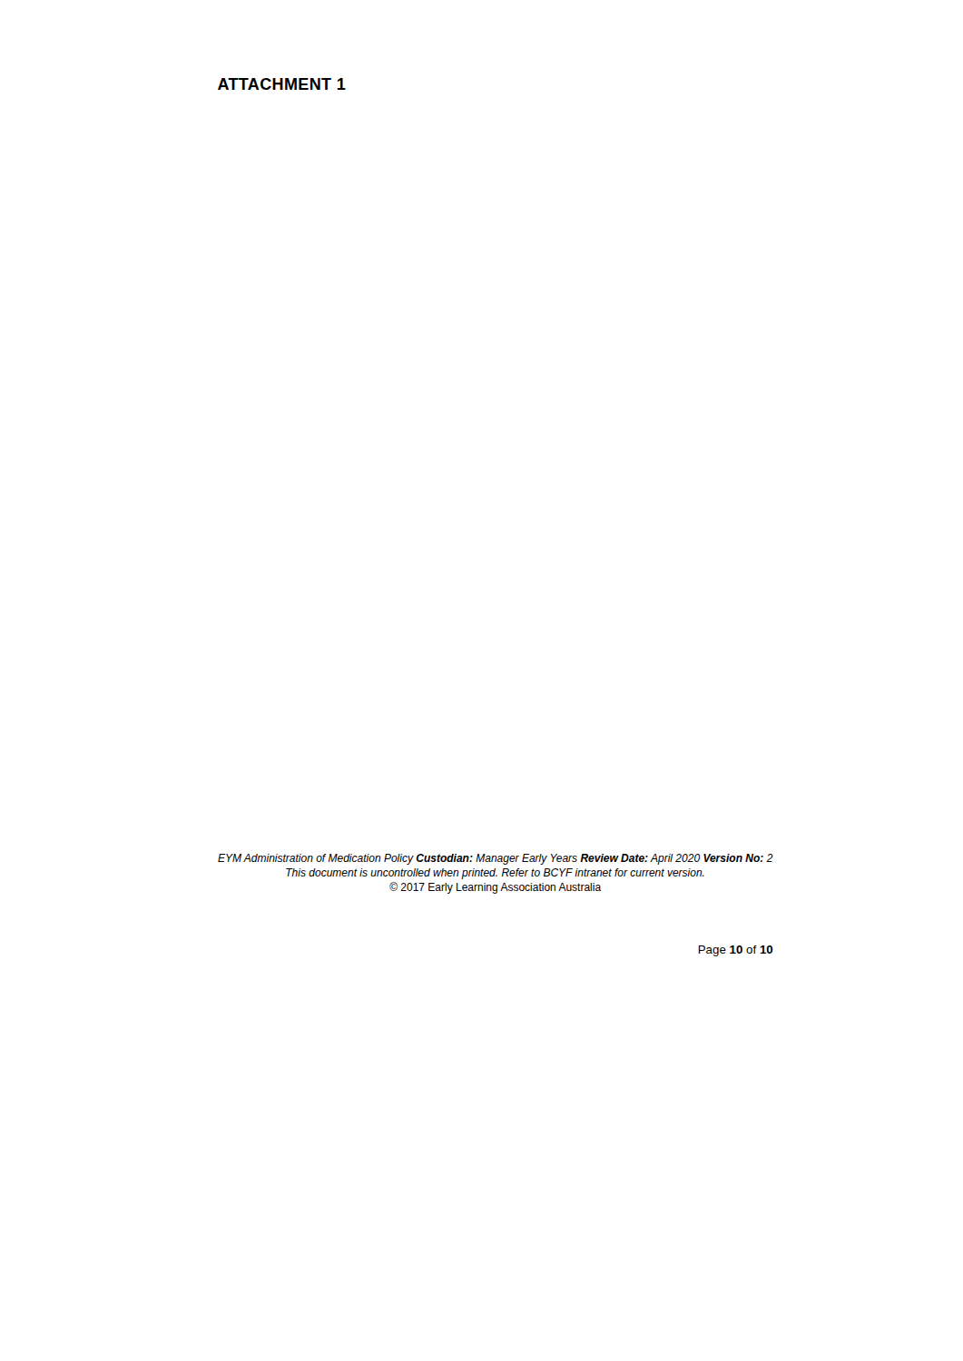ATTACHMENT 1
EYM Administration of Medication Policy Custodian: Manager Early Years Review Date: April 2020 Version No: 2
This document is uncontrolled when printed. Refer to BCYF intranet for current version.
© 2017 Early Learning Association Australia
Page 10 of 10